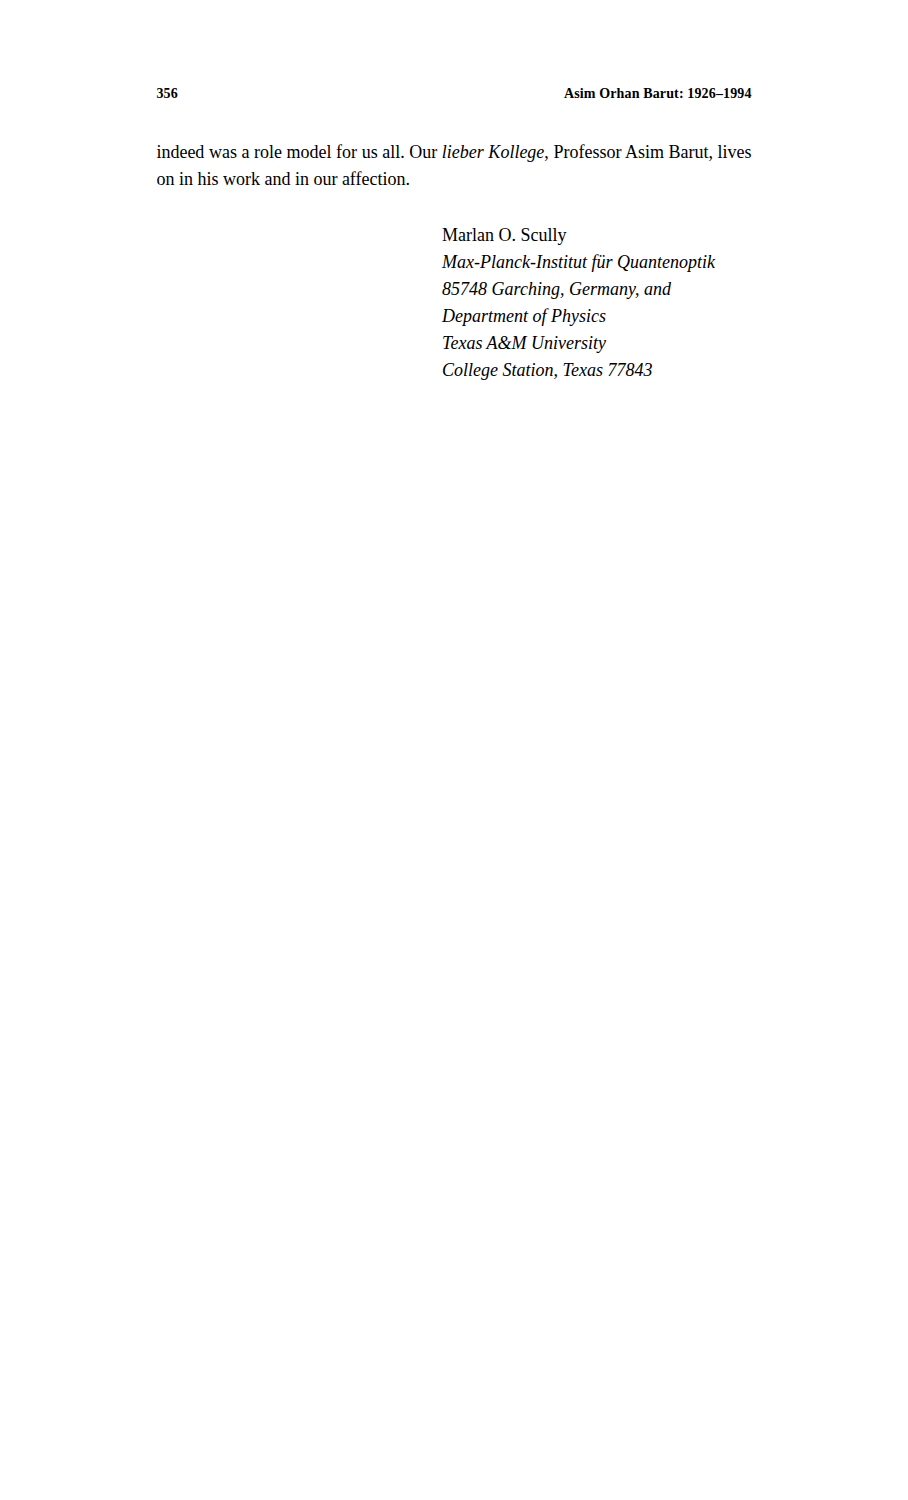356 Asim Orhan Barut: 1926–1994
indeed was a role model for us all. Our lieber Kollege, Professor Asim Barut, lives on in his work and in our affection.
Marlan O. Scully
Max-Planck-Institut für Quantenoptik
85748 Garching, Germany, and
Department of Physics
Texas A&M University
College Station, Texas 77843